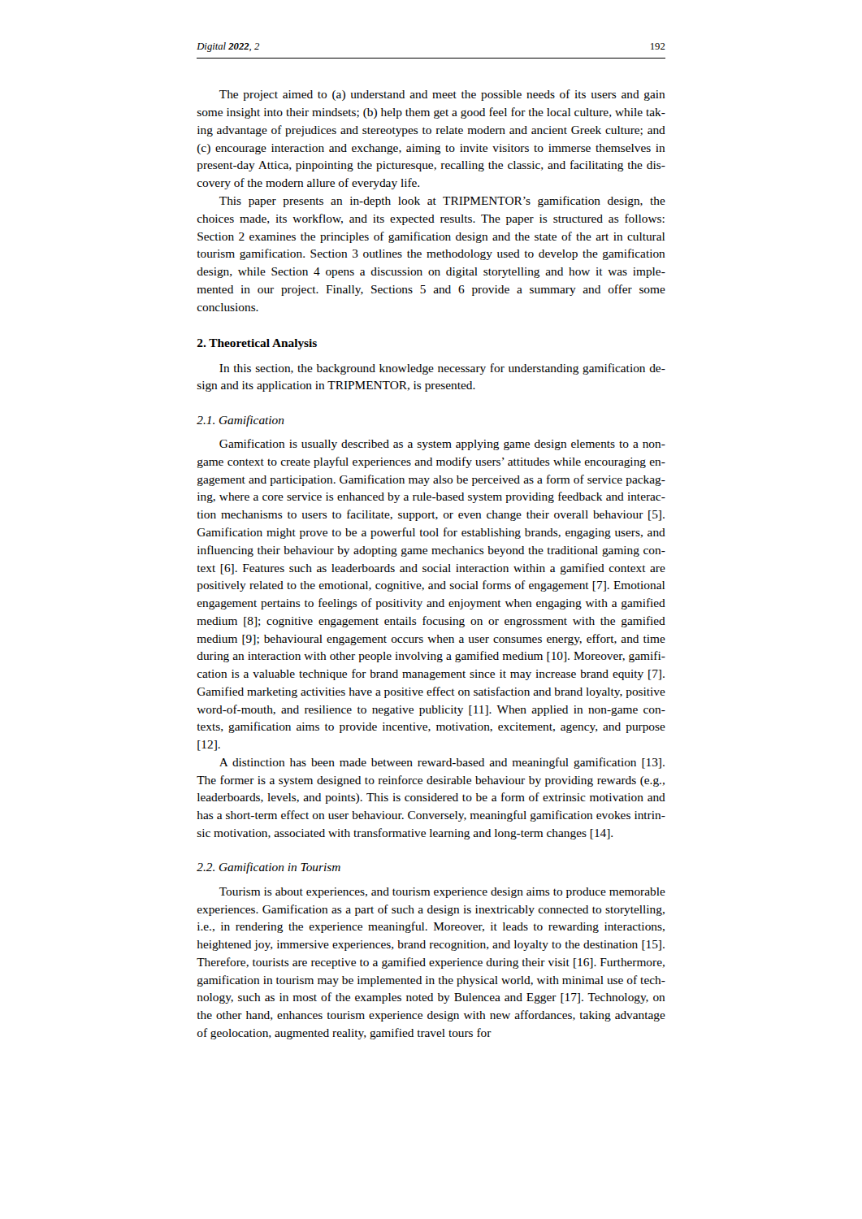Digital 2022, 2 192
The project aimed to (a) understand and meet the possible needs of its users and gain some insight into their mindsets; (b) help them get a good feel for the local culture, while taking advantage of prejudices and stereotypes to relate modern and ancient Greek culture; and (c) encourage interaction and exchange, aiming to invite visitors to immerse themselves in present-day Attica, pinpointing the picturesque, recalling the classic, and facilitating the discovery of the modern allure of everyday life.
This paper presents an in-depth look at TRIPMENTOR’s gamification design, the choices made, its workflow, and its expected results. The paper is structured as follows: Section 2 examines the principles of gamification design and the state of the art in cultural tourism gamification. Section 3 outlines the methodology used to develop the gamification design, while Section 4 opens a discussion on digital storytelling and how it was implemented in our project. Finally, Sections 5 and 6 provide a summary and offer some conclusions.
2. Theoretical Analysis
In this section, the background knowledge necessary for understanding gamification design and its application in TRIPMENTOR, is presented.
2.1. Gamification
Gamification is usually described as a system applying game design elements to a non-game context to create playful experiences and modify users’ attitudes while encouraging engagement and participation. Gamification may also be perceived as a form of service packaging, where a core service is enhanced by a rule-based system providing feedback and interaction mechanisms to users to facilitate, support, or even change their overall behaviour [5]. Gamification might prove to be a powerful tool for establishing brands, engaging users, and influencing their behaviour by adopting game mechanics beyond the traditional gaming context [6]. Features such as leaderboards and social interaction within a gamified context are positively related to the emotional, cognitive, and social forms of engagement [7]. Emotional engagement pertains to feelings of positivity and enjoyment when engaging with a gamified medium [8]; cognitive engagement entails focusing on or engrossment with the gamified medium [9]; behavioural engagement occurs when a user consumes energy, effort, and time during an interaction with other people involving a gamified medium [10]. Moreover, gamification is a valuable technique for brand management since it may increase brand equity [7]. Gamified marketing activities have a positive effect on satisfaction and brand loyalty, positive word-of-mouth, and resilience to negative publicity [11]. When applied in non-game contexts, gamification aims to provide incentive, motivation, excitement, agency, and purpose [12].
A distinction has been made between reward-based and meaningful gamification [13]. The former is a system designed to reinforce desirable behaviour by providing rewards (e.g., leaderboards, levels, and points). This is considered to be a form of extrinsic motivation and has a short-term effect on user behaviour. Conversely, meaningful gamification evokes intrinsic motivation, associated with transformative learning and long-term changes [14].
2.2. Gamification in Tourism
Tourism is about experiences, and tourism experience design aims to produce memorable experiences. Gamification as a part of such a design is inextricably connected to storytelling, i.e., in rendering the experience meaningful. Moreover, it leads to rewarding interactions, heightened joy, immersive experiences, brand recognition, and loyalty to the destination [15]. Therefore, tourists are receptive to a gamified experience during their visit [16]. Furthermore, gamification in tourism may be implemented in the physical world, with minimal use of technology, such as in most of the examples noted by Bulencea and Egger [17]. Technology, on the other hand, enhances tourism experience design with new affordances, taking advantage of geolocation, augmented reality, gamified travel tours for